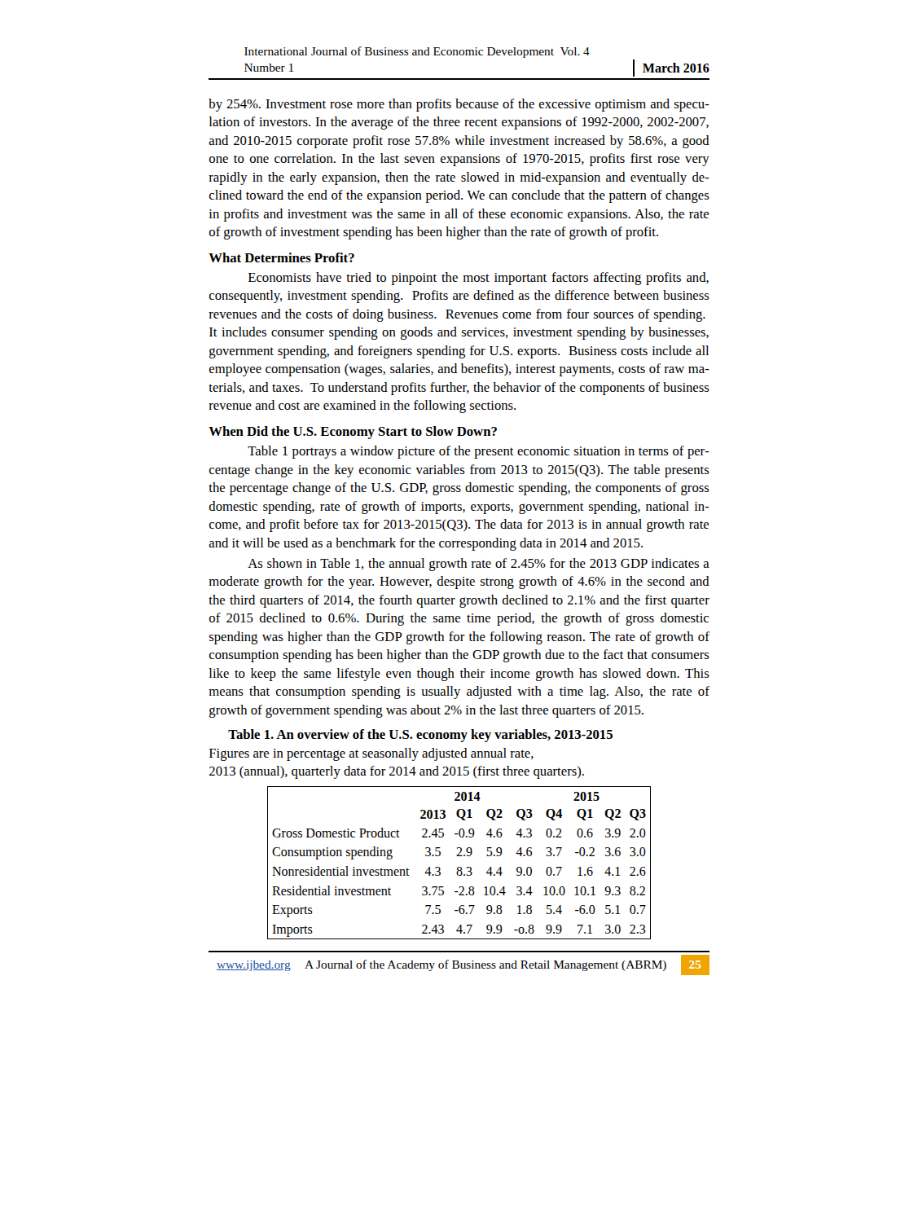International Journal of Business and Economic Development Vol. 4 Number 1
March 2016
by 254%. Investment rose more than profits because of the excessive optimism and speculation of investors. In the average of the three recent expansions of 1992-2000, 2002-2007, and 2010-2015 corporate profit rose 57.8% while investment increased by 58.6%, a good one to one correlation. In the last seven expansions of 1970-2015, profits first rose very rapidly in the early expansion, then the rate slowed in mid-expansion and eventually declined toward the end of the expansion period. We can conclude that the pattern of changes in profits and investment was the same in all of these economic expansions. Also, the rate of growth of investment spending has been higher than the rate of growth of profit.
What Determines Profit?
Economists have tried to pinpoint the most important factors affecting profits and, consequently, investment spending. Profits are defined as the difference between business revenues and the costs of doing business. Revenues come from four sources of spending. It includes consumer spending on goods and services, investment spending by businesses, government spending, and foreigners spending for U.S. exports. Business costs include all employee compensation (wages, salaries, and benefits), interest payments, costs of raw materials, and taxes. To understand profits further, the behavior of the components of business revenue and cost are examined in the following sections.
When Did the U.S. Economy Start to Slow Down?
Table 1 portrays a window picture of the present economic situation in terms of percentage change in the key economic variables from 2013 to 2015(Q3). The table presents the percentage change of the U.S. GDP, gross domestic spending, the components of gross domestic spending, rate of growth of imports, exports, government spending, national income, and profit before tax for 2013-2015(Q3). The data for 2013 is in annual growth rate and it will be used as a benchmark for the corresponding data in 2014 and 2015.
As shown in Table 1, the annual growth rate of 2.45% for the 2013 GDP indicates a moderate growth for the year. However, despite strong growth of 4.6% in the second and the third quarters of 2014, the fourth quarter growth declined to 2.1% and the first quarter of 2015 declined to 0.6%. During the same time period, the growth of gross domestic spending was higher than the GDP growth for the following reason. The rate of growth of consumption spending has been higher than the GDP growth due to the fact that consumers like to keep the same lifestyle even though their income growth has slowed down. This means that consumption spending is usually adjusted with a time lag. Also, the rate of growth of government spending was about 2% in the last three quarters of 2015.
Table 1. An overview of the U.S. economy key variables, 2013-2015
Figures are in percentage at seasonally adjusted annual rate,
2013 (annual), quarterly data for 2014 and 2015 (first three quarters).
| | 2013 | 2014 | 2015 |
| --- | --- | --- | --- |
| | Q1 | Q2 | Q3 | Q4 | Q1 | Q2 | Q3 |
| Gross Domestic Product | 2.45 | -0.9 | 4.6 | 4.3 | 0.2 | 0.6 | 3.9 | 2.0 |
| Consumption spending | 3.5 | 2.9 | 5.9 | 4.6 | 3.7 | -0.2 | 3.6 | 3.0 |
| Nonresidential investment | 4.3 | 8.3 | 4.4 | 9.0 | 0.7 | 1.6 | 4.1 | 2.6 |
| Residential investment | 3.75 | -2.8 | 10.4 | 3.4 | 10.0 | 10.1 | 9.3 | 8.2 |
| Exports | 7.5 | -6.7 | 9.8 | 1.8 | 5.4 | -6.0 | 5.1 | 0.7 |
| Imports | 2.43 | 4.7 | 9.9 | -o.8 | 9.9 | 7.1 | 3.0 | 2.3 |
www.ijbed.org A Journal of the Academy of Business and Retail Management (ABRM) 25